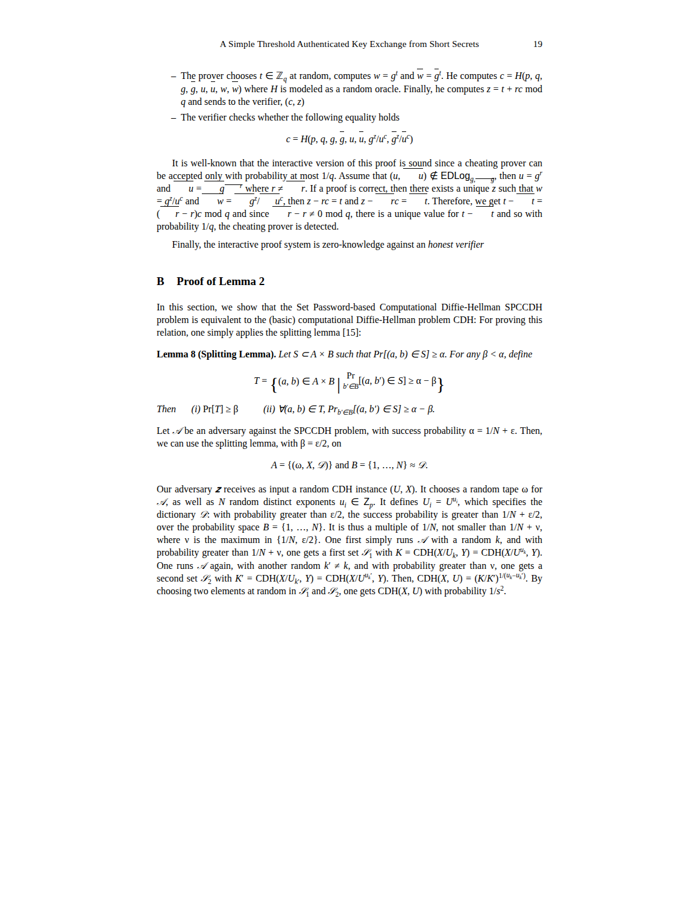A Simple Threshold Authenticated Key Exchange from Short Secrets 19
The prover chooses t ∈ ℤq at random, computes w = gt and w = gt. He computes c = H(p, q, g, g, u, u, w, w) where H is modeled as a random oracle. Finally, he computes z = t + rc mod q and sends to the verifier, (c, z)
The verifier checks whether the following equality holds
c = H(p, q, g, g, u, u, gz/uc, gz/uc)
It is well-known that the interactive version of this proof is sound since a cheating prover can be accepted only with probability at most 1/q. Assume that (u, u) ∉ EDLogg,g, then u = gr and u = gr where r ≠ r. If a proof is correct, then there exists a unique z such that w = gz/uc and w = gz/uc, then z − rc = t and z − rc = t. Therefore, we get t − t = (r − r)c mod q and since r − r ≠ 0 mod q, there is a unique value for t − t and so with probability 1/q, the cheating prover is detected.
Finally, the interactive proof system is zero-knowledge against an honest verifier
BProof of Lemma 2
In this section, we show that the Set Password-based Computational Diffie-Hellman SPCCDH problem is equivalent to the (basic) computational Diffie-Hellman problem CDH: For proving this relation, one simply applies the splitting lemma [15]:
Lemma 8 (Splitting Lemma). Let S ⊂ A × B such that Pr[(a, b) ∈ S] ≥ α. For any β < α, define
T = {(a, b) ∈ A × B | Pr b′∈B[(a, b′) ∈ S] ≥ α − β}
Then(i) Pr[T] ≥ β(ii) ∀(a, b) ∈ T, Prb′∈B[(a, b′) ∈ S] ≥ α − β.
Let 𝒜 be an adversary against the SPCCDH problem, with success probability α = 1/N + ε. Then, we can use the splitting lemma, with β = ε/2, on
A = {(ω, X, 𝒟)} and B = {1, …, N} ≈ 𝒟.
Our adversary 𝒛 receives as input a random CDH instance (U, X). It chooses a random tape ω for 𝒜, as well as N random distinct exponents ui ∈ Zp. It defines Ui = Uui, which specifies the dictionary 𝒟: with probability greater than ε/2, the success probability is greater than 1/N + ε/2, over the probability space B = {1, …, N}. It is thus a multiple of 1/N, not smaller than 1/N + ν, where ν is the maximum in {1/N, ε/2}. One first simply runs 𝒜 with a random k, and with probability greater than 1/N + ν, one gets a first set 𝒮1 with K = CDH(X/Uk, Y) = CDH(X/Uuk, Y). One runs 𝒜 again, with another random k′ ≠ k, and with probability greater than ν, one gets a second set 𝒮2 with K′ = CDH(X/Uk′, Y) = CDH(X/Uuk′, Y). Then, CDH(X, U) = (K/K′)1/(uk−uk′). By choosing two elements at random in 𝒮1 and 𝒮2, one gets CDH(X, U) with probability 1/s2.